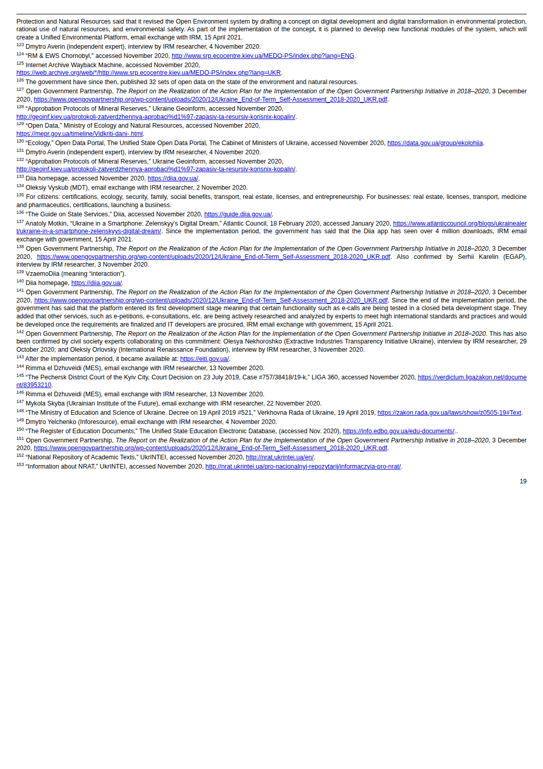Protection and Natural Resources said that it revised the Open Environment system by drafting a concept on digital development and digital transformation in environmental protection, rational use of natural resources, and environmental safety. As part of the implementation of the concept, it is planned to develop new functional modules of the system, which will create a Unified Environmental Platform, email exchange with IRM, 15 April 2021.
123 Dmytro Averin (independent expert), interview by IRM researcher, 4 November 2020.
124 “RM & EWS Chornobyl,” accessed November 2020, http://www.srp.ecocentre.kiev.ua/MEDO-PS/index.php?lang=ENG.
125 Internet Archive Wayback Machine, accessed November 2020,
https://web.archive.org/web/*/http://www.srp.ecocentre.kiev.ua/MEDO-PS/index.php?lang=UKR.
126 The government have since then, published 32 sets of open data on the state of the environment and natural resources.
127 Open Government Partnership, The Report on the Realization of the Action Plan for the Implementation of the Open Government Partnership Initiative in 2018–2020, 3 December 2020, https://www.opengovpartnership.org/wp-content/uploads/2020/12/Ukraine_End-of-Term_Self-Assessment_2018-2020_UKR.pdf.
128 “Approbation Protocols of Mineral Reserves,” Ukraine Geoinform, accessed November 2020,
http://geoinf.kiev.ua/protokoli-zatverdzhennya-aprobaci%d1%97-zapasiv-ta-resursiv-korisnix-kopalin/.
129 “Open Data,” Ministry of Ecology and Natural Resources, accessed November 2020,
https://mepr.gov.ua/timeline/Vidkriti-dani-.html.
130 “Ecology,” Open Data Portal, The Unified State Open Data Portal, The Cabinet of Ministers of Ukraine, accessed November 2020, https://data.gov.ua/group/ekolohiia.
131 Dmytro Averin (independent expert), interview by IRM researcher, 4 November 2020.
132 “Approbation Protocols of Mineral Reserves,” Ukraine Geoinform, accessed November 2020,
http://geoinf.kiev.ua/protokoli-zatverdzhennya-aprobaci%d1%97-zapasiv-ta-resursiv-korisnix-kopalin/.
133 Diia homepage, accessed November 2020, https://diia.gov.ua/.
134 Oleksiy Vyskub (MDT), email exchange with IRM researcher, 2 November 2020.
135 For citizens: certifications, ecology, security, family, social benefits, transport, real estate, licenses, and entrepreneurship. For businesses: real estate, licenses, transport, medicine and pharmaceutics, certifications, launching a business.
136 “The Guide on State Services,” Diia, accessed November 2020, https://guide.diia.gov.ua/.
137 Anatoly Motkin, “Ukraine in a Smartphone: Zelenskyy’s Digital Dream,” Atlantic Council, 18 February 2020, accessed January 2020, https://www.atlanticcouncil.org/blogs/ukrainealert/ukraine-in-a-smartphone-zelenskyys-digital-dream/. Since the implementation period, the government has said that the Diia app has seen over 4 million downloads, IRM email exchange with government, 15 April 2021.
138 Open Government Partnership, The Report on the Realization of the Action Plan for the Implementation of the Open Government Partnership Initiative in 2018–2020, 3 December 2020, https://www.opengovpartnership.org/wp-content/uploads/2020/12/Ukraine_End-of-Term_Self-Assessment_2018-2020_UKR.pdf. Also confirmed by Serhii Karelin (EGAP), interview by IRM researcher, 3 November 2020.
139 VzaemoDiia (meaning “interaction”).
140 Diia homepage, https://diia.gov.ua/.
141 Open Government Partnership, The Report on the Realization of the Action Plan for the Implementation of the Open Government Partnership Initiative in 2018–2020, 3 December 2020, https://www.opengovpartnership.org/wp-content/uploads/2020/12/Ukraine_End-of-Term_Self-Assessment_2018-2020_UKR.pdf. Since the end of the implementation period, the government has said that the platform entered its first development stage meaning that certain functionality such as e-calls are being tested in a closed beta development stage. They added that other services, such as e-petitions, e-consultations, etc. are being actively researched and analyzed by experts to meet high international standards and practices and would be developed once the requirements are finalized and IT developers are procured, IRM email exchange with government, 15 April 2021.
142 Open Government Partnership, The Report on the Realization of the Action Plan for the Implementation of the Open Government Partnership Initiative in 2018–2020. This has also been confirmed by civil society experts collaborating on this commitment: Olesya Nekhoroshko (Extractive Industries Transparency Initiative Ukraine), interview by IRM researcher, 29 October 2020; and Oleksiy Orlovsky (International Renaissance Foundation), interview by IRM researcher, 3 November 2020.
143 After the implementation period, it became available at: https://eiti.gov.ua/.
144 Rimma el Dzhuveidi (MES), email exchange with IRM researcher, 13 November 2020.
145 “The Pechersk District Court of the Kyiv City, Court Decision on 23 July 2019, Case #757/38418/19-k,” LIGA 360, accessed November 2020, https://verdictum.ligazakon.net/document/83953210.
146 Rimma el Dzhuveidi (MES), email exchange with IRM researcher, 13 November 2020.
147 Mykola Skyba (Ukrainian Institute of the Future), email exchange with IRM researcher, 22 November 2020.
148 “The Ministry of Education and Science of Ukraine. Decree on 19 April 2019 #521,” Verkhovna Rada of Ukraine, 19 April 2019, https://zakon.rada.gov.ua/laws/show/z0505-19#Text.
149 Dmytro Yelchenko (Inforesource), email exchange with IRM researcher, 4 November 2020.
150 “The Register of Education Documents,” The Unified State Education Electronic Database, (accessed Nov. 2020), https://info.edbo.gov.ua/edu-documents/..
151 Open Government Partnership, The Report on the Realization of the Action Plan for the Implementation of the Open Government Partnership Initiative in 2018–2020, 3 December 2020, https://www.opengovpartnership.org/wp-content/uploads/2020/12/Ukraine_End-of-Term_Self-Assessment_2018-2020_UKR.pdf.
152 “National Repository of Academic Texts,” UkrINTEI, accessed November 2020, http://nrat.ukrintei.ua/en/.
153 “Information about NRAT,” UkrINTEI, accessed November 2020, http://nrat.ukrintei.ua/pro-nacionalnyj-repozytarij/informaczyia-pro-nrat/.
19